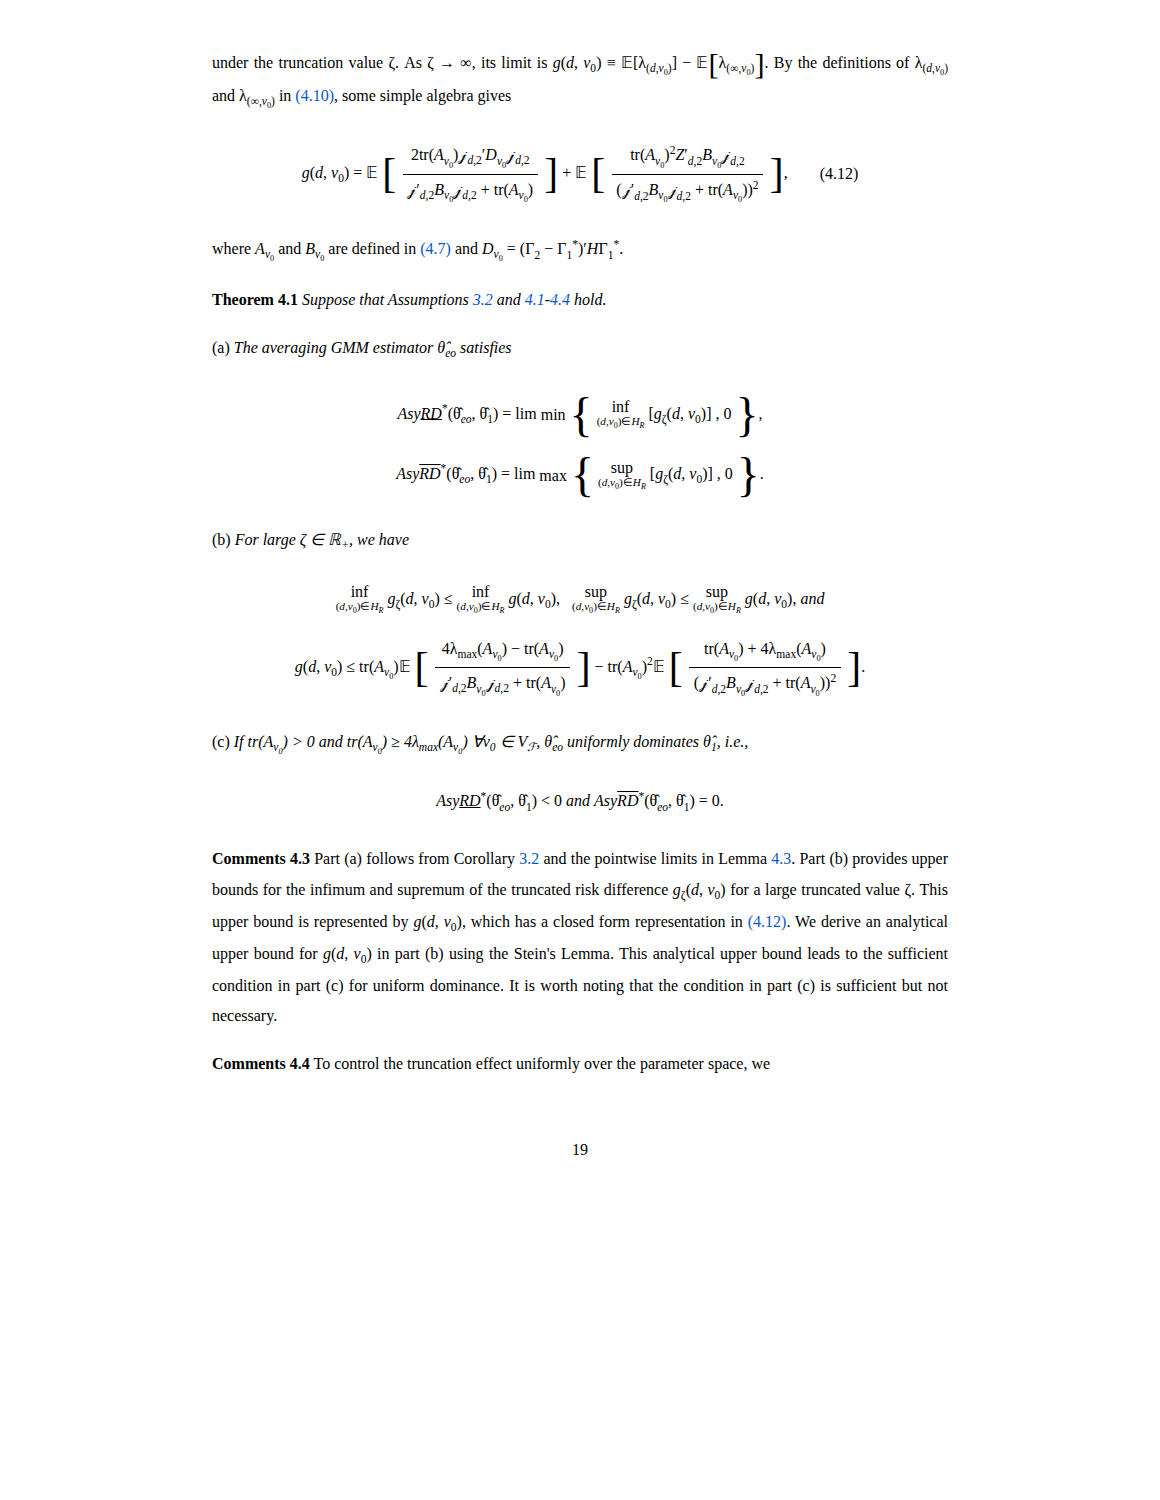under the truncation value ζ. As ζ → ∞, its limit is g(d, v0) ≡ 𝔼[λ(d,v0)] − 𝔼[λ(∞,v0)]. By the definitions of λ(d,v0) and λ(∞,v0) in (4.10), some simple algebra gives
g(d, v0) = 𝔼 [ 2tr(Av0)𝒿d,2′Dv0𝒿d,2 𝒿′d,2Bv0𝒿d,2 + tr(Av0) ] + 𝔼 [ tr(Av0)2Z′d,2Bv0𝒿d,2 (𝒿′d,2Bv0𝒿d,2 + tr(Av0))2 ],
(4.12)
where Av0 and Bv0 are defined in (4.7) and Dv0 = (Γ2 − Γ1*)′HΓ1*.
Theorem 4.1 Suppose that Assumptions 3.2 and 4.1-4.4 hold.
(a) The averaging GMM estimator θ̂eo satisfies
Asy RD*(θ̂eo, θ̂1) = lim min { inf(d,v0)∈HR [gζ(d, v0)] , 0 },
Asy RD*(θ̂eo, θ̂1) = lim max { sup(d,v0)∈HR [gζ(d, v0)] , 0 }.
(b) For large ζ ∈ ℝ+, we have
inf(d,v0)∈HR gζ(d, v0) ≤ inf(d,v0)∈HR g(d, v0), sup(d,v0)∈HR gζ(d, v0) ≤ sup(d,v0)∈HR g(d, v0), and
g(d, v0) ≤ tr(Av0)𝔼 [ 4λmax(Av0) − tr(Av0) 𝒿′d,2Bv0𝒿d,2 + tr(Av0) ] − tr(Av0)2𝔼 [ tr(Av0) + 4λmax(Av0) (𝒿′d,2Bv0𝒿d,2 + tr(Av0))2 ].
(c) If tr(Av0) > 0 and tr(Av0) ≥ 4λmax(Av0) ∀v0 ∈ Vℱ, θ̂eo uniformly dominates θ̂1, i.e.,
Asy RD*(θ̂eo, θ̂1) < 0 and Asy RD*(θ̂eo, θ̂1) = 0.
Comments 4.3 Part (a) follows from Corollary 3.2 and the pointwise limits in Lemma 4.3. Part (b) provides upper bounds for the infimum and supremum of the truncated risk difference gζ(d, v0) for a large truncated value ζ. This upper bound is represented by g(d, v0), which has a closed form representation in (4.12). We derive an analytical upper bound for g(d, v0) in part (b) using the Stein's Lemma. This analytical upper bound leads to the sufficient condition in part (c) for uniform dominance. It is worth noting that the condition in part (c) is sufficient but not necessary.
Comments 4.4 To control the truncation effect uniformly over the parameter space, we
19